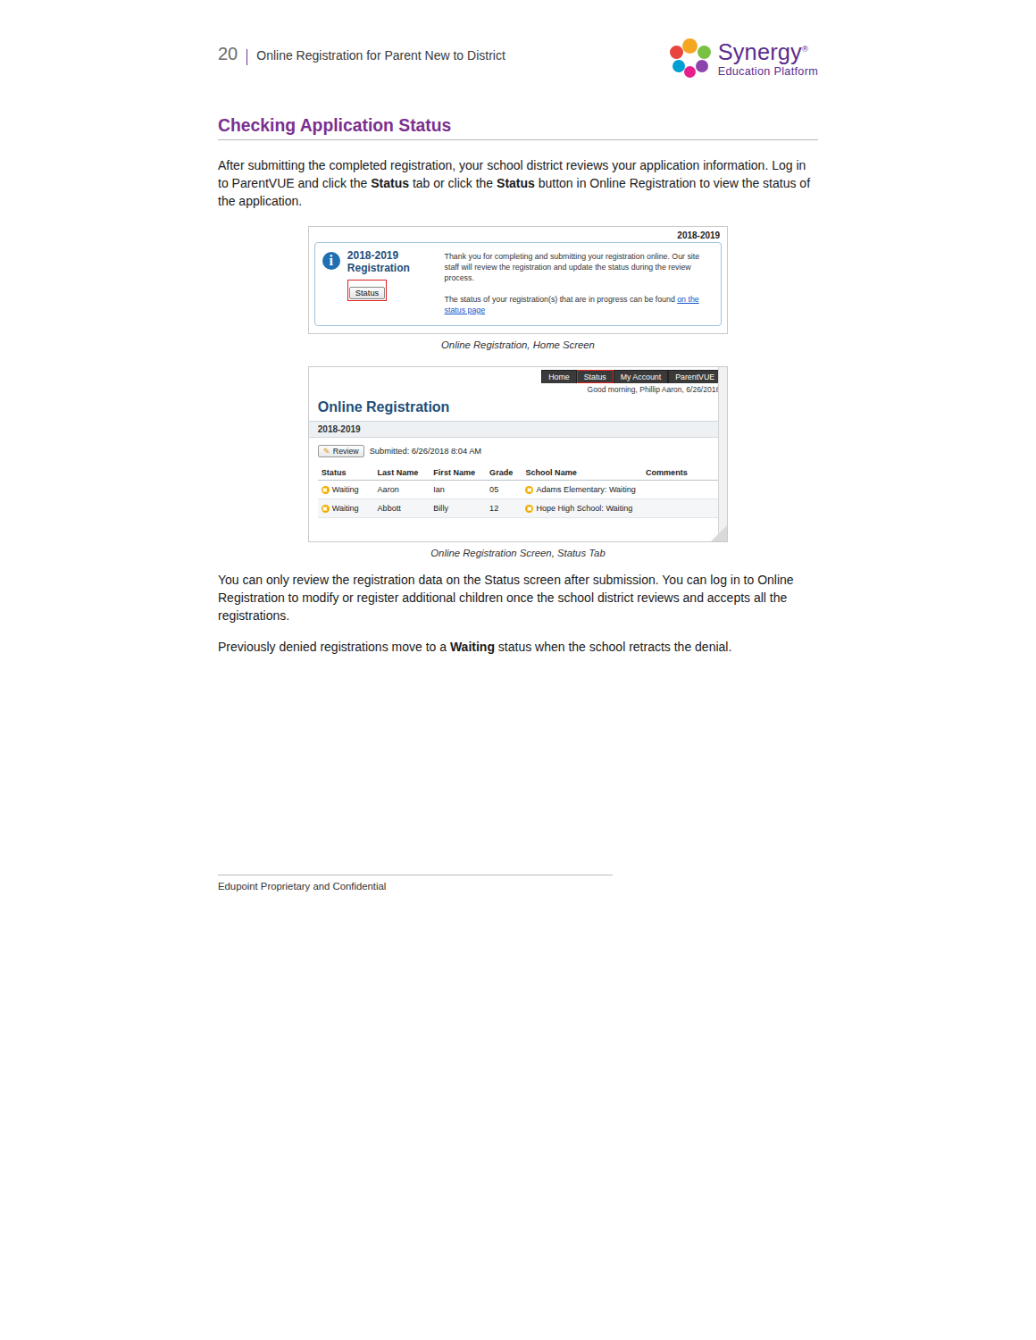20
Online Registration for Parent New to District
Synergy®
Education Platform
Checking Application Status
After submitting the completed registration, your school district reviews your application information. Log in to ParentVUE and click the Status tab or click the Status button in Online Registration to view the status of the application.
2018-2019
i
2018-2019
Registration
Status
Thank you for completing and submitting your registration online. Our site staff will review the registration and update the status during the review process.
The status of your registration(s) that are in progress can be found on the status page
Online Registration, Home Screen
Home
Status
My Account
ParentVUE
Good morning, Phillip Aaron, 6/26/2018
Online Registration
2018-2019
✎Review Submitted: 6/26/2018 8:04 AM
| Status | Last Name | First Name | Grade | School Name | Comments |
| --- | --- | --- | --- | --- | --- |
| ✖ Waiting | Aaron | Ian | 05 | ✖ Adams Elementary: Waiting | |
| ✖ Waiting | Abbott | Billy | 12 | ✖ Hope High School: Waiting | |
Online Registration Screen, Status Tab
You can only review the registration data on the Status screen after submission. You can log in to Online Registration to modify or register additional children once the school district reviews and accepts all the registrations.
Previously denied registrations move to a Waiting status when the school retracts the denial.
Edupoint Proprietary and Confidential